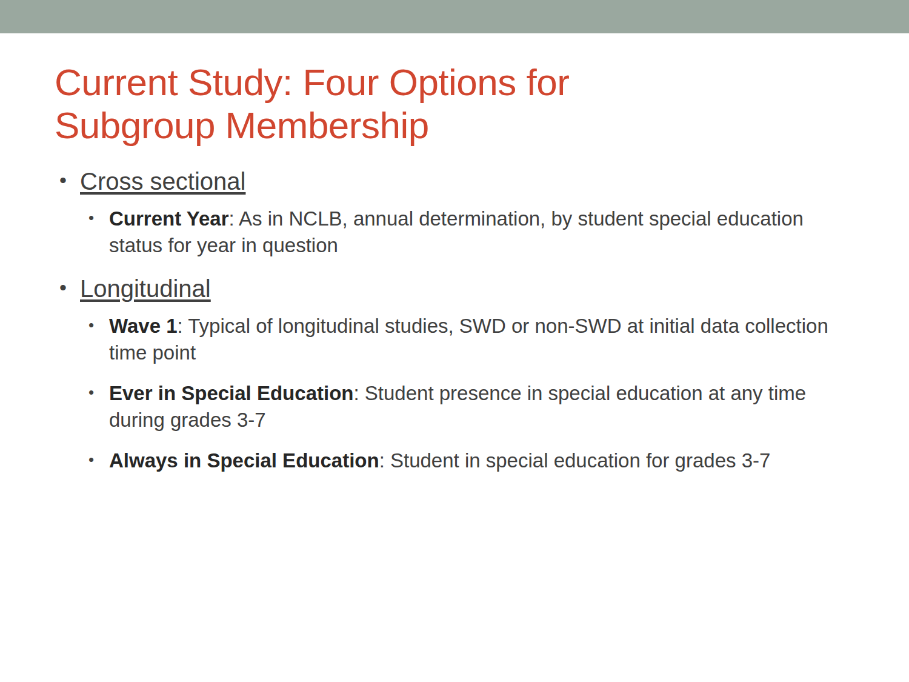Current Study: Four Options for
Subgroup Membership
•Cross sectional
•Current Year: As in NCLB, annual determination, by student special education status for year in question
•Longitudinal
•Wave 1: Typical of longitudinal studies, SWD or non-SWD at initial data collection time point
•Ever in Special Education: Student presence in special education at any time during grades 3-7
•Always in Special Education: Student in special education for grades 3-7